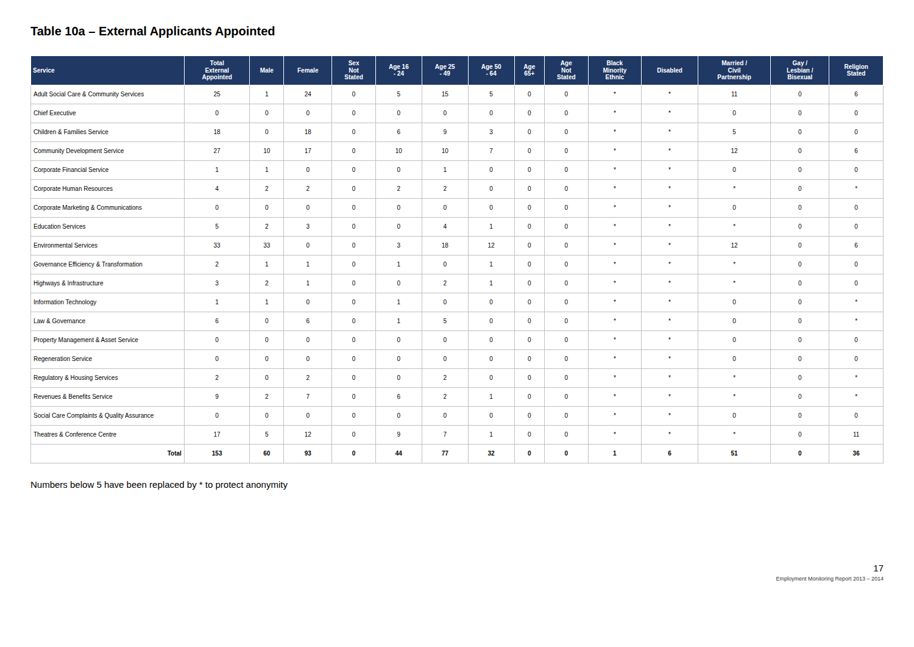Table 10a – External Applicants Appointed
| Service | Total External Appointed | Male | Female | Sex Not Stated | Age 16 - 24 | Age 25 - 49 | Age 50 - 64 | Age 65+ | Age Not Stated | Black Minority Ethnic | Disabled | Married / Civil Partnership | Gay / Lesbian / Bisexual | Religion Stated |
| --- | --- | --- | --- | --- | --- | --- | --- | --- | --- | --- | --- | --- | --- | --- |
| Adult Social Care & Community Services | 25 | 1 | 24 | 0 | 5 | 15 | 5 | 0 | 0 | * | * | 11 | 0 | 6 |
| Chief Executive | 0 | 0 | 0 | 0 | 0 | 0 | 0 | 0 | 0 | * | * | 0 | 0 | 0 |
| Children & Families Service | 18 | 0 | 18 | 0 | 6 | 9 | 3 | 0 | 0 | * | * | 5 | 0 | 0 |
| Community Development Service | 27 | 10 | 17 | 0 | 10 | 10 | 7 | 0 | 0 | * | * | 12 | 0 | 6 |
| Corporate Financial Service | 1 | 1 | 0 | 0 | 0 | 1 | 0 | 0 | 0 | * | * | 0 | 0 | 0 |
| Corporate Human Resources | 4 | 2 | 2 | 0 | 2 | 2 | 0 | 0 | 0 | * | * | * | 0 | * |
| Corporate Marketing & Communications | 0 | 0 | 0 | 0 | 0 | 0 | 0 | 0 | 0 | * | * | 0 | 0 | 0 |
| Education Services | 5 | 2 | 3 | 0 | 0 | 4 | 1 | 0 | 0 | * | * | * | 0 | 0 |
| Environmental Services | 33 | 33 | 0 | 0 | 3 | 18 | 12 | 0 | 0 | * | * | 12 | 0 | 6 |
| Governance Efficiency & Transformation | 2 | 1 | 1 | 0 | 1 | 0 | 1 | 0 | 0 | * | * | * | 0 | 0 |
| Highways & Infrastructure | 3 | 2 | 1 | 0 | 0 | 2 | 1 | 0 | 0 | * | * | * | 0 | 0 |
| Information Technology | 1 | 1 | 0 | 0 | 1 | 0 | 0 | 0 | 0 | * | * | 0 | 0 | * |
| Law & Governance | 6 | 0 | 6 | 0 | 1 | 5 | 0 | 0 | 0 | * | * | 0 | 0 | * |
| Property Management & Asset Service | 0 | 0 | 0 | 0 | 0 | 0 | 0 | 0 | 0 | * | * | 0 | 0 | 0 |
| Regeneration Service | 0 | 0 | 0 | 0 | 0 | 0 | 0 | 0 | 0 | * | * | 0 | 0 | 0 |
| Regulatory & Housing Services | 2 | 0 | 2 | 0 | 0 | 2 | 0 | 0 | 0 | * | * | * | 0 | * |
| Revenues & Benefits Service | 9 | 2 | 7 | 0 | 6 | 2 | 1 | 0 | 0 | * | * | * | 0 | * |
| Social Care Complaints & Quality Assurance | 0 | 0 | 0 | 0 | 0 | 0 | 0 | 0 | 0 | * | * | 0 | 0 | 0 |
| Theatres & Conference Centre | 17 | 5 | 12 | 0 | 9 | 7 | 1 | 0 | 0 | * | * | * | 0 | 11 |
| Total | 153 | 60 | 93 | 0 | 44 | 77 | 32 | 0 | 0 | 1 | 6 | 51 | 0 | 36 |
Numbers below 5 have been replaced by * to protect anonymity
17
Employment Monitoring Report 2013 – 2014